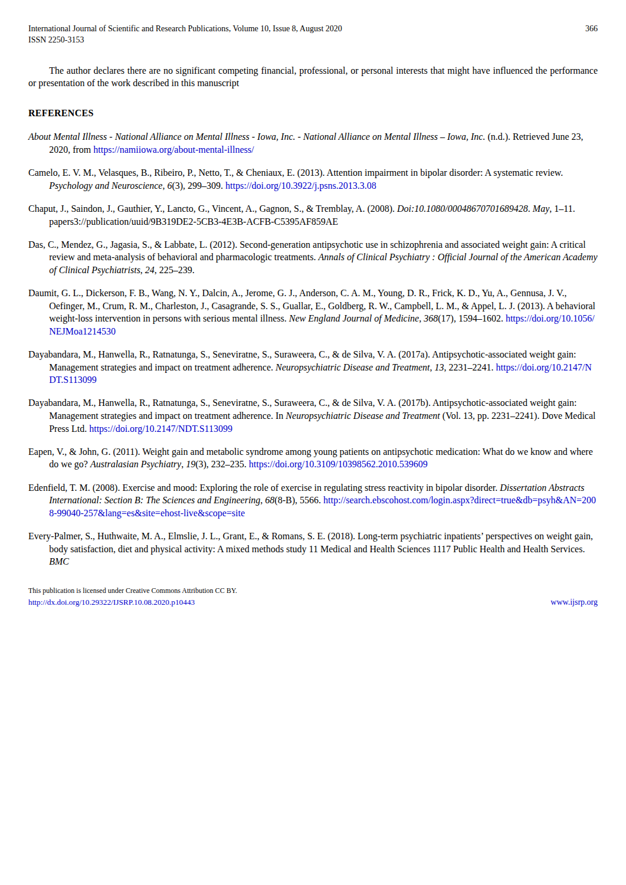International Journal of Scientific and Research Publications, Volume 10, Issue 8, August 2020
ISSN 2250-3153
366
The author declares there are no significant competing financial, professional, or personal interests that might have influenced the performance or presentation of the work described in this manuscript
REFERENCES
About Mental Illness - National Alliance on Mental Illness - Iowa, Inc. - National Alliance on Mental Illness – Iowa, Inc. (n.d.). Retrieved June 23, 2020, from https://namiiowa.org/about-mental-illness/
Camelo, E. V. M., Velasques, B., Ribeiro, P., Netto, T., & Cheniaux, E. (2013). Attention impairment in bipolar disorder: A systematic review. Psychology and Neuroscience, 6(3), 299–309. https://doi.org/10.3922/j.psns.2013.3.08
Chaput, J., Saindon, J., Gauthier, Y., Lancto, G., Vincent, A., Gagnon, S., & Tremblay, A. (2008). Doi:10.1080/00048670701689428. May, 1–11. papers3://publication/uuid/9B319DE2-5CB3-4E3B-ACFB-C5395AF859AE
Das, C., Mendez, G., Jagasia, S., & Labbate, L. (2012). Second-generation antipsychotic use in schizophrenia and associated weight gain: A critical review and meta-analysis of behavioral and pharmacologic treatments. Annals of Clinical Psychiatry : Official Journal of the American Academy of Clinical Psychiatrists, 24, 225–239.
Daumit, G. L., Dickerson, F. B., Wang, N. Y., Dalcin, A., Jerome, G. J., Anderson, C. A. M., Young, D. R., Frick, K. D., Yu, A., Gennusa, J. V., Oefinger, M., Crum, R. M., Charleston, J., Casagrande, S. S., Guallar, E., Goldberg, R. W., Campbell, L. M., & Appel, L. J. (2013). A behavioral weight-loss intervention in persons with serious mental illness. New England Journal of Medicine, 368(17), 1594–1602. https://doi.org/10.1056/NEJMoa1214530
Dayabandara, M., Hanwella, R., Ratnatunga, S., Seneviratne, S., Suraweera, C., & de Silva, V. A. (2017a). Antipsychotic-associated weight gain: Management strategies and impact on treatment adherence. Neuropsychiatric Disease and Treatment, 13, 2231–2241. https://doi.org/10.2147/NDT.S113099
Dayabandara, M., Hanwella, R., Ratnatunga, S., Seneviratne, S., Suraweera, C., & de Silva, V. A. (2017b). Antipsychotic-associated weight gain: Management strategies and impact on treatment adherence. In Neuropsychiatric Disease and Treatment (Vol. 13, pp. 2231–2241). Dove Medical Press Ltd. https://doi.org/10.2147/NDT.S113099
Eapen, V., & John, G. (2011). Weight gain and metabolic syndrome among young patients on antipsychotic medication: What do we know and where do we go? Australasian Psychiatry, 19(3), 232–235. https://doi.org/10.3109/10398562.2010.539609
Edenfield, T. M. (2008). Exercise and mood: Exploring the role of exercise in regulating stress reactivity in bipolar disorder. Dissertation Abstracts International: Section B: The Sciences and Engineering, 68(8-B), 5566. http://search.ebscohost.com/login.aspx?direct=true&db=psyh&AN=2008-99040-257&lang=es&site=ehost-live&scope=site
Every-Palmer, S., Huthwaite, M. A., Elmslie, J. L., Grant, E., & Romans, S. E. (2018). Long-term psychiatric inpatients’ perspectives on weight gain, body satisfaction, diet and physical activity: A mixed methods study 11 Medical and Health Sciences 1117 Public Health and Health Services. BMC
This publication is licensed under Creative Commons Attribution CC BY.
http://dx.doi.org/10.29322/IJSRP.10.08.2020.p10443 www.ijsrp.org